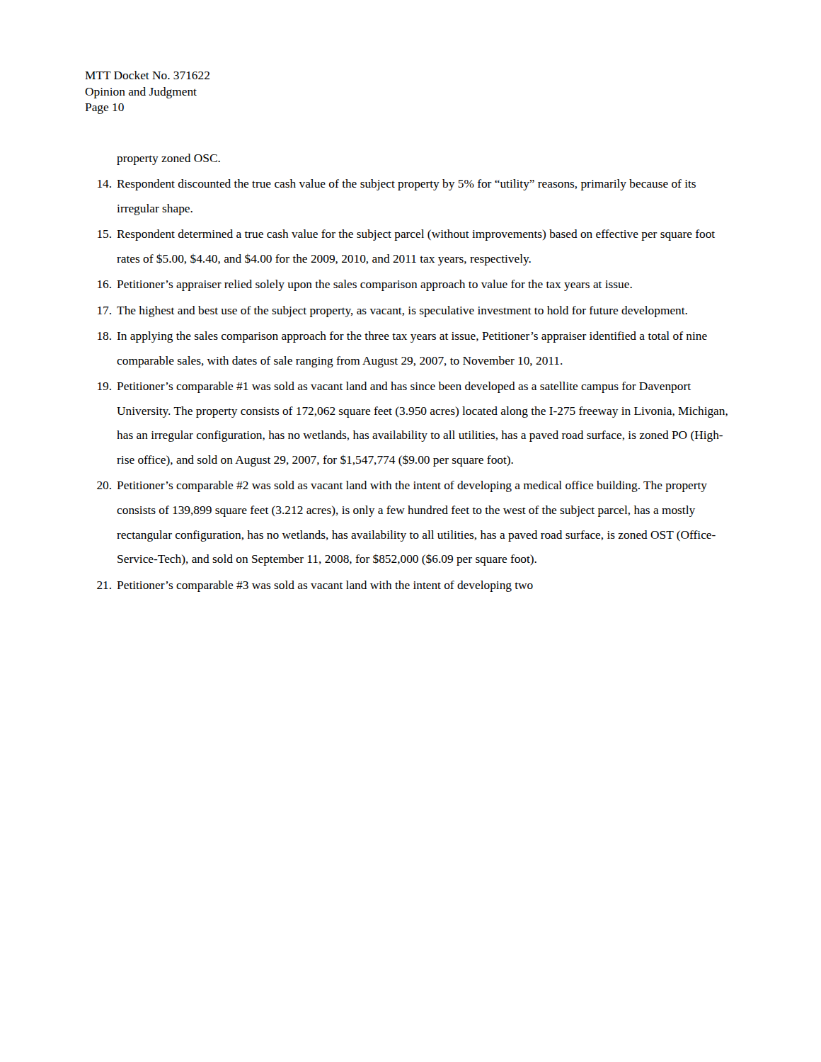MTT Docket No. 371622
Opinion and Judgment
Page 10
property zoned OSC.
14. Respondent discounted the true cash value of the subject property by 5% for “utility” reasons, primarily because of its irregular shape.
15. Respondent determined a true cash value for the subject parcel (without improvements) based on effective per square foot rates of $5.00, $4.40, and $4.00 for the 2009, 2010, and 2011 tax years, respectively.
16. Petitioner’s appraiser relied solely upon the sales comparison approach to value for the tax years at issue.
17. The highest and best use of the subject property, as vacant, is speculative investment to hold for future development.
18. In applying the sales comparison approach for the three tax years at issue, Petitioner’s appraiser identified a total of nine comparable sales, with dates of sale ranging from August 29, 2007, to November 10, 2011.
19. Petitioner’s comparable #1 was sold as vacant land and has since been developed as a satellite campus for Davenport University. The property consists of 172,062 square feet (3.950 acres) located along the I-275 freeway in Livonia, Michigan, has an irregular configuration, has no wetlands, has availability to all utilities, has a paved road surface, is zoned PO (High-rise office), and sold on August 29, 2007, for $1,547,774 ($9.00 per square foot).
20. Petitioner’s comparable #2 was sold as vacant land with the intent of developing a medical office building. The property consists of 139,899 square feet (3.212 acres), is only a few hundred feet to the west of the subject parcel, has a mostly rectangular configuration, has no wetlands, has availability to all utilities, has a paved road surface, is zoned OST (Office-Service-Tech), and sold on September 11, 2008, for $852,000 ($6.09 per square foot).
21. Petitioner’s comparable #3 was sold as vacant land with the intent of developing two